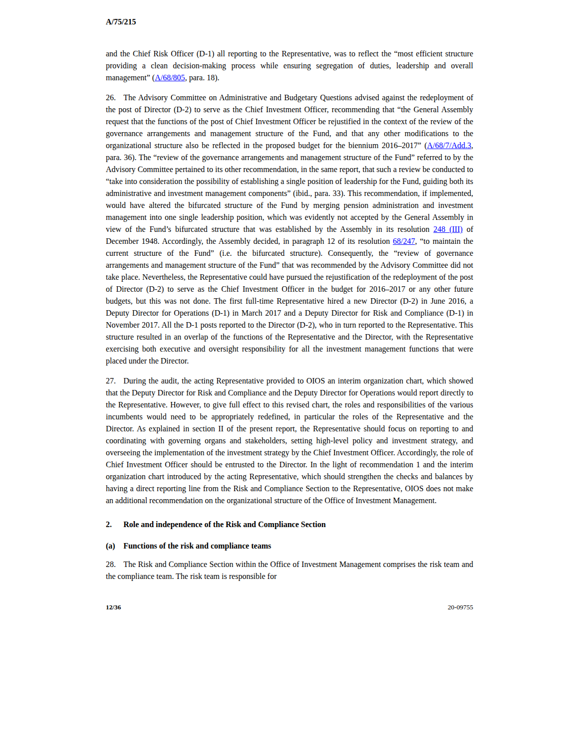A/75/215
and the Chief Risk Officer (D-1) all reporting to the Representative, was to reflect the “most efficient structure providing a clean decision-making process while ensuring segregation of duties, leadership and overall management” (A/68/805, para. 18).
26. The Advisory Committee on Administrative and Budgetary Questions advised against the redeployment of the post of Director (D-2) to serve as the Chief Investment Officer, recommending that “the General Assembly request that the functions of the post of Chief Investment Officer be rejustified in the context of the review of the governance arrangements and management structure of the Fund, and that any other modifications to the organizational structure also be reflected in the proposed budget for the biennium 2016–2017” (A/68/7/Add.3, para. 36). The “review of the governance arrangements and management structure of the Fund” referred to by the Advisory Committee pertained to its other recommendation, in the same report, that such a review be conducted to “take into consideration the possibility of establishing a single position of leadership for the Fund, guiding both its administrative and investment management components” (ibid., para. 33). This recommendation, if implemented, would have altered the bifurcated structure of the Fund by merging pension administration and investment management into one single leadership position, which was evidently not accepted by the General Assembly in view of the Fund’s bifurcated structure that was established by the Assembly in its resolution 248 (III) of December 1948. Accordingly, the Assembly decided, in paragraph 12 of its resolution 68/247, “to maintain the current structure of the Fund” (i.e. the bifurcated structure). Consequently, the “review of governance arrangements and management structure of the Fund” that was recommended by the Advisory Committee did not take place. Nevertheless, the Representative could have pursued the rejustification of the redeployment of the post of Director (D-2) to serve as the Chief Investment Officer in the budget for 2016–2017 or any other future budgets, but this was not done. The first full-time Representative hired a new Director (D-2) in June 2016, a Deputy Director for Operations (D-1) in March 2017 and a Deputy Director for Risk and Compliance (D-1) in November 2017. All the D-1 posts reported to the Director (D-2), who in turn reported to the Representative. This structure resulted in an overlap of the functions of the Representative and the Director, with the Representative exercising both executive and oversight responsibility for all the investment management functions that were placed under the Director.
27. During the audit, the acting Representative provided to OIOS an interim organization chart, which showed that the Deputy Director for Risk and Compliance and the Deputy Director for Operations would report directly to the Representative. However, to give full effect to this revised chart, the roles and responsibilities of the various incumbents would need to be appropriately redefined, in particular the roles of the Representative and the Director. As explained in section II of the present report, the Representative should focus on reporting to and coordinating with governing organs and stakeholders, setting high-level policy and investment strategy, and overseeing the implementation of the investment strategy by the Chief Investment Officer. Accordingly, the role of Chief Investment Officer should be entrusted to the Director. In the light of recommendation 1 and the interim organization chart introduced by the acting Representative, which should strengthen the checks and balances by having a direct reporting line from the Risk and Compliance Section to the Representative, OIOS does not make an additional recommendation on the organizational structure of the Office of Investment Management.
2. Role and independence of the Risk and Compliance Section
(a) Functions of the risk and compliance teams
28. The Risk and Compliance Section within the Office of Investment Management comprises the risk team and the compliance team. The risk team is responsible for
12/36 20-09755